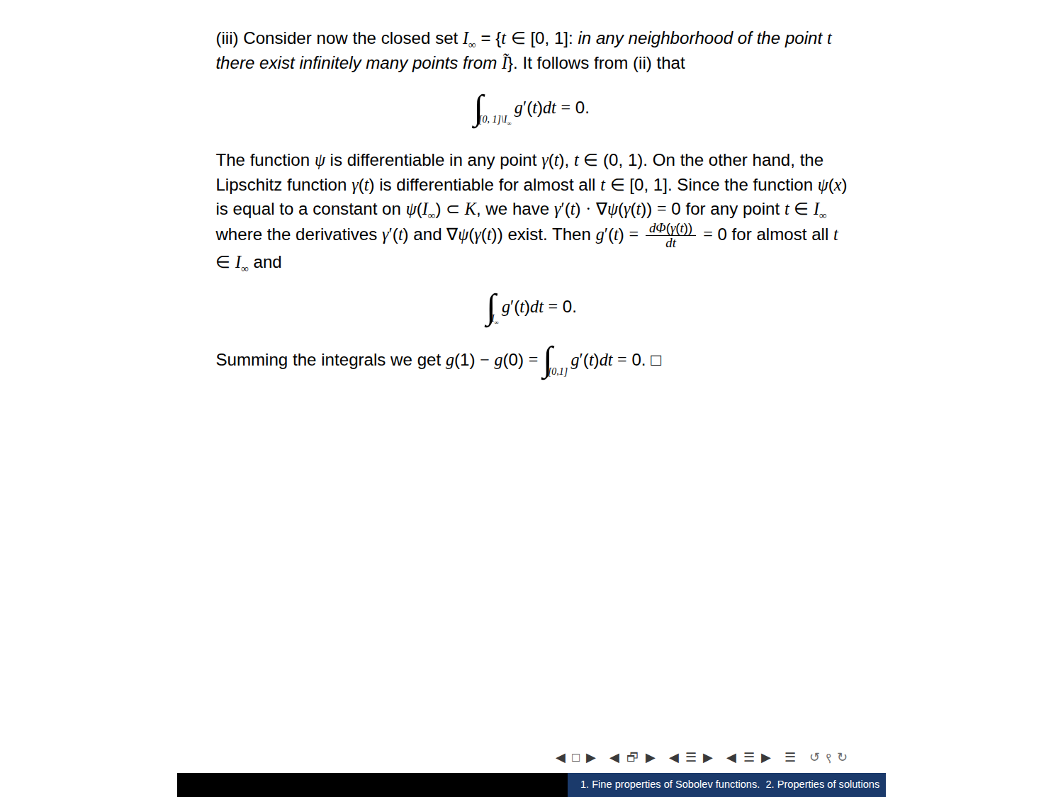(iii) Consider now the closed set I∞ = {t ∈ [0, 1]: in any neighborhood of the point t there exist infinitely many points from Ĩ}. It follows from (ii) that
∫[0, 1]\I∞g′(t)dt = 0.
The function ψ is differentiable in any point γ(t), t ∈ (0, 1). On the other hand, the Lipschitz function γ(t) is differentiable for almost all t ∈ [0, 1]. Since the function ψ(x) is equal to a constant on ψ(I∞) ⊂ K, we have γ′(t) · ∇ψ(γ(t)) = 0 for any point t ∈ I∞ where the derivatives γ′(t) and ∇ψ(γ(t)) exist. Then g′(t) = dΦ(γ(t)) dt = 0 for almost all t ∈ I∞ and
∫I∞g′(t)dt = 0.
Summing the integrals we get g(1) − g(0) = ∫[0,1] g′(t)dt = 0. □
◀ □ ▶ ◀ 🗗 ▶ ◀ ☰ ▶ ◀ ☰ ▶ ☰ ↺ ९ ↻
1. Fine properties of Sobolev functions. 2. Properties of solutions